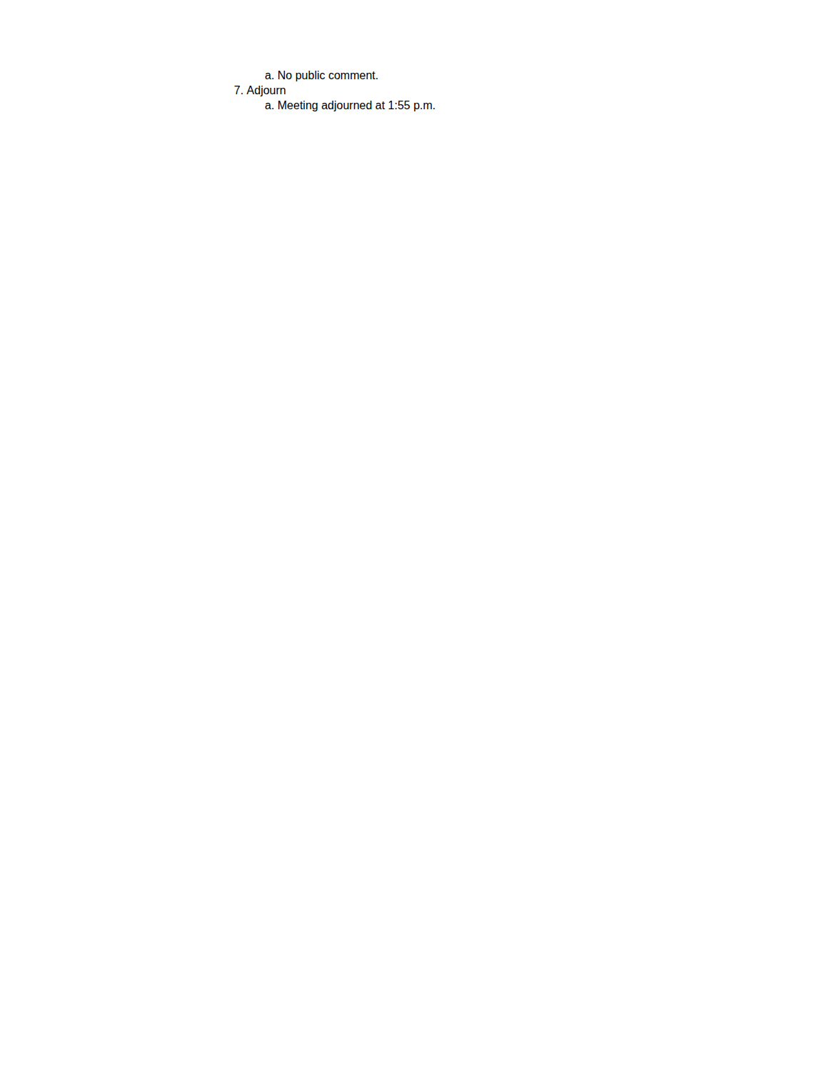No public comment.
Adjourn
Meeting adjourned at 1:55 p.m.